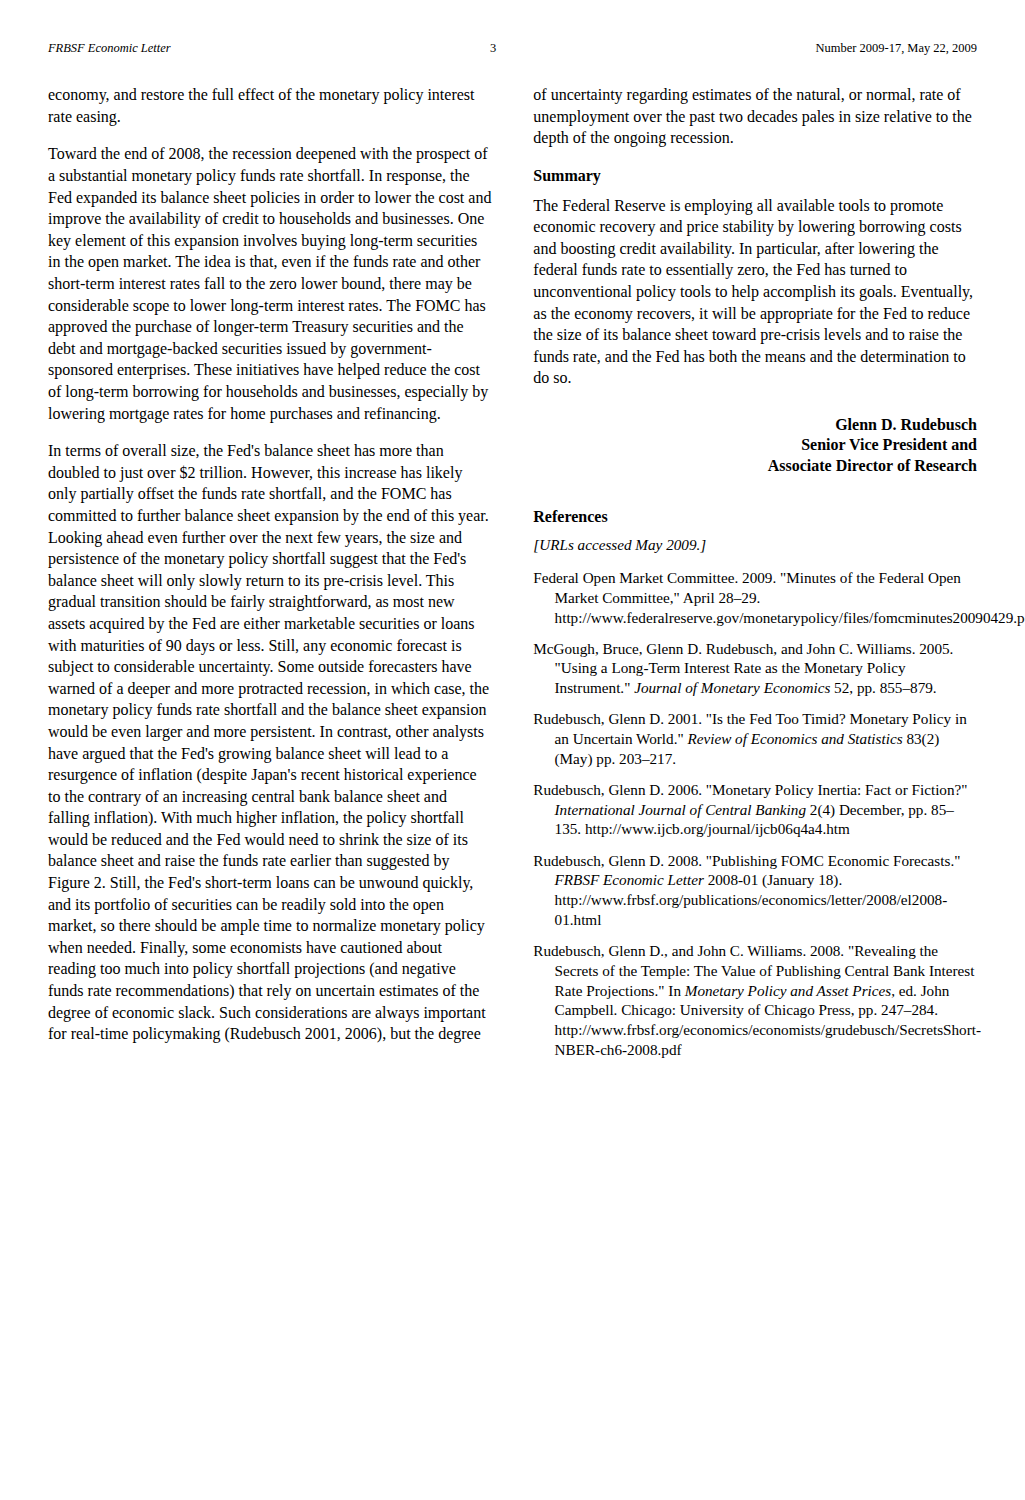FRBSF Economic Letter
3
Number 2009-17, May 22, 2009
economy, and restore the full effect of the monetary policy interest rate easing.
Toward the end of 2008, the recession deepened with the prospect of a substantial monetary policy funds rate shortfall. In response, the Fed expanded its balance sheet policies in order to lower the cost and improve the availability of credit to households and businesses. One key element of this expansion involves buying long-term securities in the open market. The idea is that, even if the funds rate and other short-term interest rates fall to the zero lower bound, there may be considerable scope to lower long-term interest rates. The FOMC has approved the purchase of longer-term Treasury securities and the debt and mortgage-backed securities issued by government-sponsored enterprises. These initiatives have helped reduce the cost of long-term borrowing for households and businesses, especially by lowering mortgage rates for home purchases and refinancing.
In terms of overall size, the Fed's balance sheet has more than doubled to just over $2 trillion. However, this increase has likely only partially offset the funds rate shortfall, and the FOMC has committed to further balance sheet expansion by the end of this year. Looking ahead even further over the next few years, the size and persistence of the monetary policy shortfall suggest that the Fed's balance sheet will only slowly return to its pre-crisis level. This gradual transition should be fairly straightforward, as most new assets acquired by the Fed are either marketable securities or loans with maturities of 90 days or less. Still, any economic forecast is subject to considerable uncertainty. Some outside forecasters have warned of a deeper and more protracted recession, in which case, the monetary policy funds rate shortfall and the balance sheet expansion would be even larger and more persistent. In contrast, other analysts have argued that the Fed's growing balance sheet will lead to a resurgence of inflation (despite Japan's recent historical experience to the contrary of an increasing central bank balance sheet and falling inflation). With much higher inflation, the policy shortfall would be reduced and the Fed would need to shrink the size of its balance sheet and raise the funds rate earlier than suggested by Figure 2. Still, the Fed's short-term loans can be unwound quickly, and its portfolio of securities can be readily sold into the open market, so there should be ample time to normalize monetary policy when needed. Finally, some economists have cautioned about reading too much into policy shortfall projections (and negative funds rate recommendations) that rely on uncertain estimates of the degree of economic slack. Such considerations are always important for real-time policymaking (Rudebusch 2001, 2006), but the degree of uncertainty regarding estimates of the natural, or normal, rate of unemployment over the past two decades pales in size relative to the depth of the ongoing recession.
Summary
The Federal Reserve is employing all available tools to promote economic recovery and price stability by lowering borrowing costs and boosting credit availability. In particular, after lowering the federal funds rate to essentially zero, the Fed has turned to unconventional policy tools to help accomplish its goals. Eventually, as the economy recovers, it will be appropriate for the Fed to reduce the size of its balance sheet toward pre-crisis levels and to raise the funds rate, and the Fed has both the means and the determination to do so.
Glenn D. Rudebusch
Senior Vice President and
Associate Director of Research
References
[URLs accessed May 2009.]
Federal Open Market Committee. 2009. "Minutes of the Federal Open Market Committee," April 28–29. http://www.federalreserve.gov/monetarypolicy/files/fomcminutes20090429.pdf
McGough, Bruce, Glenn D. Rudebusch, and John C. Williams. 2005. "Using a Long-Term Interest Rate as the Monetary Policy Instrument." Journal of Monetary Economics 52, pp. 855–879.
Rudebusch, Glenn D. 2001. "Is the Fed Too Timid? Monetary Policy in an Uncertain World." Review of Economics and Statistics 83(2) (May) pp. 203–217.
Rudebusch, Glenn D. 2006. "Monetary Policy Inertia: Fact or Fiction?" International Journal of Central Banking 2(4) December, pp. 85–135. http://www.ijcb.org/journal/ijcb06q4a4.htm
Rudebusch, Glenn D. 2008. "Publishing FOMC Economic Forecasts." FRBSF Economic Letter 2008-01 (January 18). http://www.frbsf.org/publications/economics/letter/2008/el2008-01.html
Rudebusch, Glenn D., and John C. Williams. 2008. "Revealing the Secrets of the Temple: The Value of Publishing Central Bank Interest Rate Projections." In Monetary Policy and Asset Prices, ed. John Campbell. Chicago: University of Chicago Press, pp. 247–284. http://www.frbsf.org/economics/economists/grudebusch/SecretsShort-NBER-ch6-2008.pdf